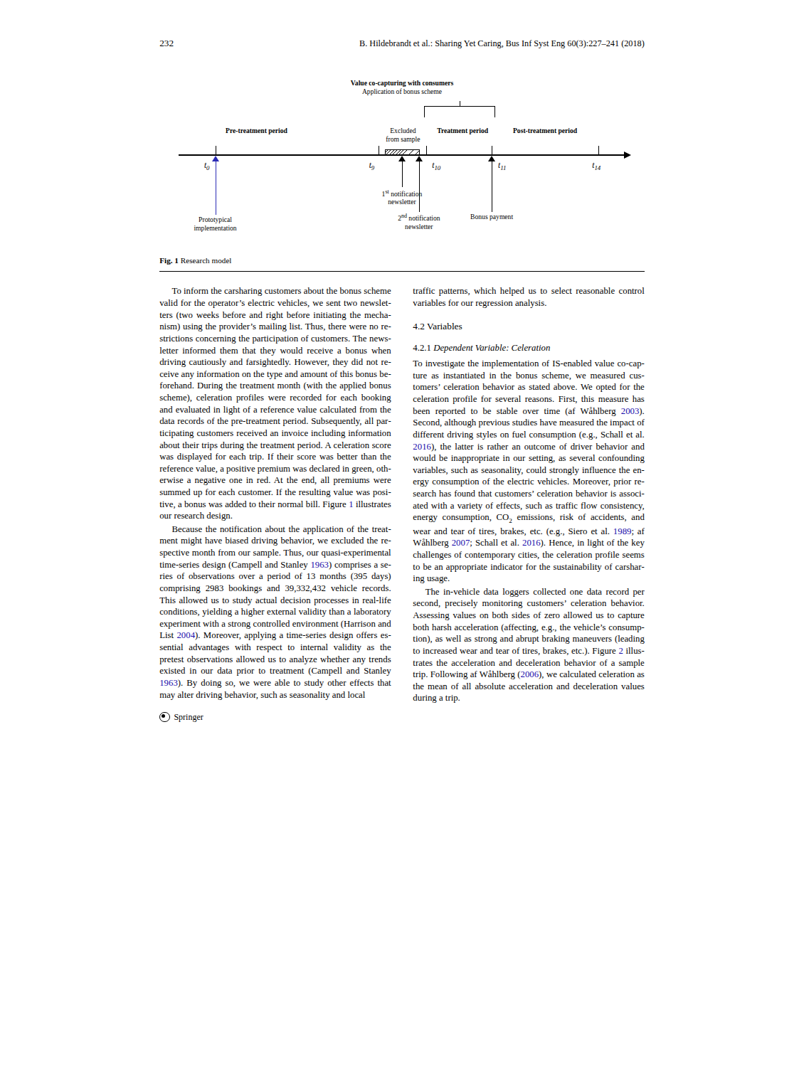232
B. Hildebrandt et al.: Sharing Yet Caring, Bus Inf Syst Eng 60(3):227–241 (2018)
Value co-capturing with consumers
Application of bonus scheme
Pre-treatment period
Excluded
from sample
Treatment period
Post-treatment period
t0
t9
t10
t11
t14
Prototypical
implementation
1st notification
newsletter
2nd notification
newsletter
Bonus payment
Fig. 1 Research model
To inform the carsharing customers about the bonus scheme valid for the operator’s electric vehicles, we sent two newsletters (two weeks before and right before initiating the mechanism) using the provider’s mailing list. Thus, there were no restrictions concerning the participation of customers. The newsletter informed them that they would receive a bonus when driving cautiously and farsightedly. However, they did not receive any information on the type and amount of this bonus beforehand. During the treatment month (with the applied bonus scheme), celeration profiles were recorded for each booking and evaluated in light of a reference value calculated from the data records of the pre-treatment period. Subsequently, all participating customers received an invoice including information about their trips during the treatment period. A celeration score was displayed for each trip. If their score was better than the reference value, a positive premium was declared in green, otherwise a negative one in red. At the end, all premiums were summed up for each customer. If the resulting value was positive, a bonus was added to their normal bill. Figure 1 illustrates our research design.
Because the notification about the application of the treatment might have biased driving behavior, we excluded the respective month from our sample. Thus, our quasi-experimental time-series design (Campell and Stanley 1963) comprises a series of observations over a period of 13 months (395 days) comprising 2983 bookings and 39,332,432 vehicle records. This allowed us to study actual decision processes in real-life conditions, yielding a higher external validity than a laboratory experiment with a strong controlled environment (Harrison and List 2004). Moreover, applying a time-series design offers essential advantages with respect to internal validity as the pretest observations allowed us to analyze whether any trends existed in our data prior to treatment (Campell and Stanley 1963). By doing so, we were able to study other effects that may alter driving behavior, such as seasonality and local
traffic patterns, which helped us to select reasonable control variables for our regression analysis.
4.2 Variables
4.2.1 Dependent Variable: Celeration
To investigate the implementation of IS-enabled value co-capture as instantiated in the bonus scheme, we measured customers’ celeration behavior as stated above. We opted for the celeration profile for several reasons. First, this measure has been reported to be stable over time (af Wåhlberg 2003). Second, although previous studies have measured the impact of different driving styles on fuel consumption (e.g., Schall et al. 2016), the latter is rather an outcome of driver behavior and would be inappropriate in our setting, as several confounding variables, such as seasonality, could strongly influence the energy consumption of the electric vehicles. Moreover, prior research has found that customers’ celeration behavior is associated with a variety of effects, such as traffic flow consistency, energy consumption, CO2 emissions, risk of accidents, and wear and tear of tires, brakes, etc. (e.g., Siero et al. 1989; af Wåhlberg 2007; Schall et al. 2016). Hence, in light of the key challenges of contemporary cities, the celeration profile seems to be an appropriate indicator for the sustainability of carsharing usage.
The in-vehicle data loggers collected one data record per second, precisely monitoring customers’ celeration behavior. Assessing values on both sides of zero allowed us to capture both harsh acceleration (affecting, e.g., the vehicle’s consumption), as well as strong and abrupt braking maneuvers (leading to increased wear and tear of tires, brakes, etc.). Figure 2 illustrates the acceleration and deceleration behavior of a sample trip. Following af Wåhlberg (2006), we calculated celeration as the mean of all absolute acceleration and deceleration values during a trip.
Springer